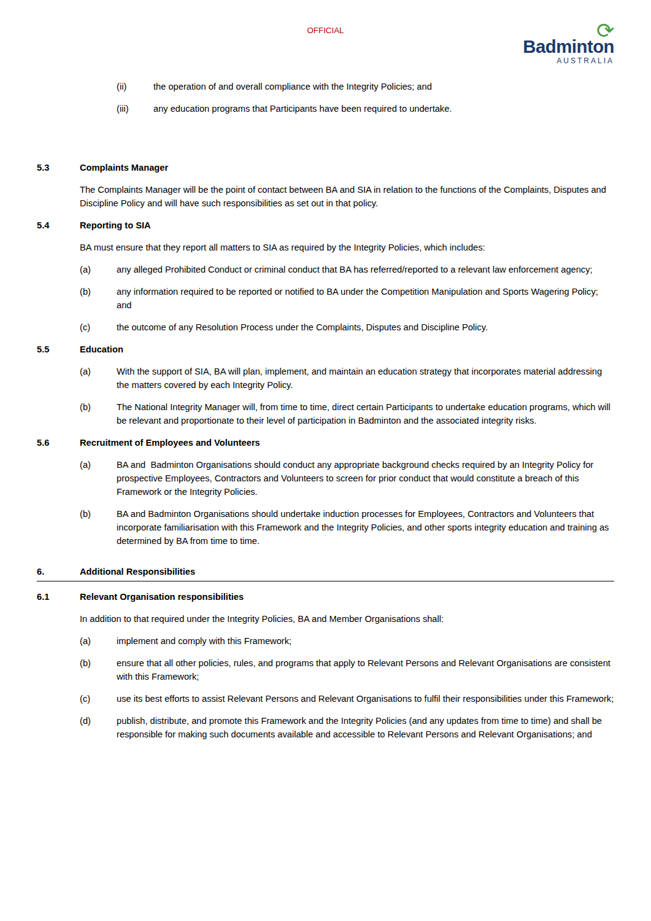OFFICIAL
⟳
Badminton
AUSTRALIA
(ii)
the operation of and overall compliance with the Integrity Policies; and
(iii)
any education programs that Participants have been required to undertake.
5.3
Complaints Manager
The Complaints Manager will be the point of contact between BA and SIA in relation to the functions of the Complaints, Disputes and Discipline Policy and will have such responsibilities as set out in that policy.
5.4
Reporting to SIA
BA must ensure that they report all matters to SIA as required by the Integrity Policies, which includes:
(a)
any alleged Prohibited Conduct or criminal conduct that BA has referred/reported to a relevant law enforcement agency;
(b)
any information required to be reported or notified to BA under the Competition Manipulation and Sports Wagering Policy; and
(c)
the outcome of any Resolution Process under the Complaints, Disputes and Discipline Policy.
5.5
Education
(a)
With the support of SIA, BA will plan, implement, and maintain an education strategy that incorporates material addressing the matters covered by each Integrity Policy.
(b)
The National Integrity Manager will, from time to time, direct certain Participants to undertake education programs, which will be relevant and proportionate to their level of participation in Badminton and the associated integrity risks.
5.6
Recruitment of Employees and Volunteers
(a)
BA and Badminton Organisations should conduct any appropriate background checks required by an Integrity Policy for prospective Employees, Contractors and Volunteers to screen for prior conduct that would constitute a breach of this Framework or the Integrity Policies.
(b)
BA and Badminton Organisations should undertake induction processes for Employees, Contractors and Volunteers that incorporate familiarisation with this Framework and the Integrity Policies, and other sports integrity education and training as determined by BA from time to time.
6.
Additional Responsibilities
6.1
Relevant Organisation responsibilities
In addition to that required under the Integrity Policies, BA and Member Organisations shall:
(a)
implement and comply with this Framework;
(b)
ensure that all other policies, rules, and programs that apply to Relevant Persons and Relevant Organisations are consistent with this Framework;
(c)
use its best efforts to assist Relevant Persons and Relevant Organisations to fulfil their responsibilities under this Framework;
(d)
publish, distribute, and promote this Framework and the Integrity Policies (and any updates from time to time) and shall be responsible for making such documents available and accessible to Relevant Persons and Relevant Organisations; and